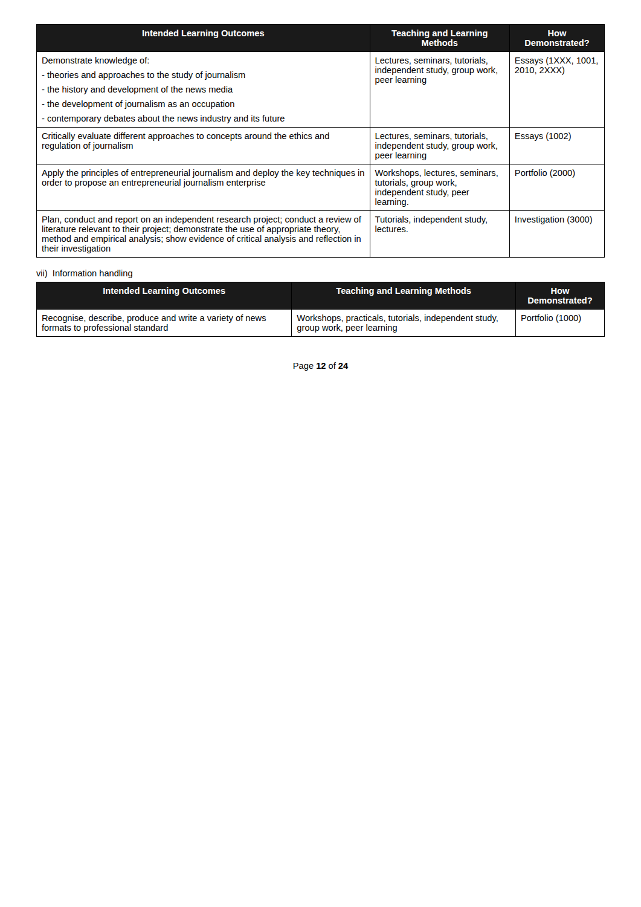| Intended Learning Outcomes | Teaching and Learning Methods | How Demonstrated? |
| --- | --- | --- |
| Demonstrate knowledge of: - theories and approaches to the study of journalism - the history and development of the news media - the development of journalism as an occupation - contemporary debates about the news industry and its future | Lectures, seminars, tutorials, independent study, group work, peer learning | Essays (1XXX, 1001, 2010, 2XXX) |
| Critically evaluate different approaches to concepts around the ethics and regulation of journalism | Lectures, seminars, tutorials, independent study, group work, peer learning | Essays (1002) |
| Apply the principles of entrepreneurial journalism and deploy the key techniques in order to propose an entrepreneurial journalism enterprise | Workshops, lectures, seminars, tutorials, group work, independent study, peer learning. | Portfolio (2000) |
| Plan, conduct and report on an independent research project; conduct a review of literature relevant to their project; demonstrate the use of appropriate theory, method and empirical analysis; show evidence of critical analysis and reflection in their investigation | Tutorials, independent study, lectures. | Investigation (3000) |
vii) Information handling
| Intended Learning Outcomes | Teaching and Learning Methods | How Demonstrated? |
| --- | --- | --- |
| Recognise, describe, produce and write a variety of news formats to professional standard | Workshops, practicals, tutorials, independent study, group work, peer learning | Portfolio (1000) |
Page 12 of 24